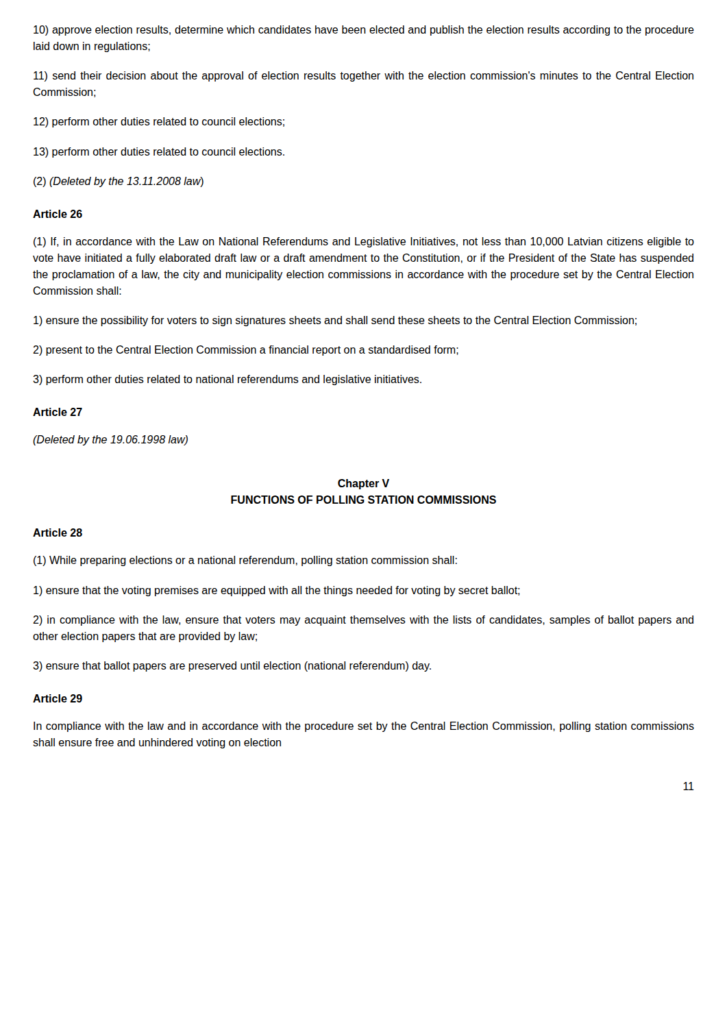10) approve election results, determine which candidates have been elected and publish the election results according to the procedure laid down in regulations;
11) send their decision about the approval of election results together with the election commission's minutes to the Central Election Commission;
12) perform other duties related to council elections;
13) perform other duties related to council elections.
(2) (Deleted by the 13.11.2008 law)
Article 26
(1) If, in accordance with the Law on National Referendums and Legislative Initiatives, not less than 10,000 Latvian citizens eligible to vote have initiated a fully elaborated draft law or a draft amendment to the Constitution, or if the President of the State has suspended the proclamation of a law, the city and municipality election commissions in accordance with the procedure set by the Central Election Commission shall:
1) ensure the possibility for voters to sign signatures sheets and shall send these sheets to the Central Election Commission;
2) present to the Central Election Commission a financial report on a standardised form;
3) perform other duties related to national referendums and legislative initiatives.
Article 27
(Deleted by the 19.06.1998 law)
Chapter V FUNCTIONS OF POLLING STATION COMMISSIONS
Article 28
(1) While preparing elections or a national referendum, polling station commission shall:
1) ensure that the voting premises are equipped with all the things needed for voting by secret ballot;
2) in compliance with the law, ensure that voters may acquaint themselves with the lists of candidates, samples of ballot papers and other election papers that are provided by law;
3) ensure that ballot papers are preserved until election (national referendum) day.
Article 29
In compliance with the law and in accordance with the procedure set by the Central Election Commission, polling station commissions shall ensure free and unhindered voting on election
11